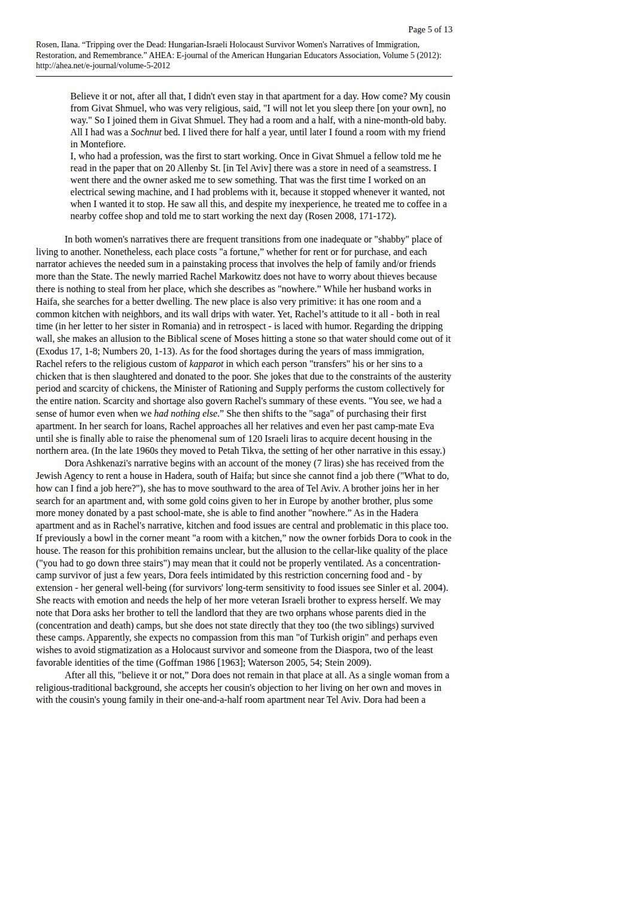Page 5 of 13
Rosen, Ilana. “Tripping over the Dead: Hungarian-Israeli Holocaust Survivor Women's Narratives of Immigration, Restoration, and Remembrance.” AHEA: E-journal of the American Hungarian Educators Association, Volume 5 (2012): http://ahea.net/e-journal/volume-5-2012
Believe it or not, after all that, I didn't even stay in that apartment for a day. How come? My cousin from Givat Shmuel, who was very religious, said, "I will not let you sleep there [on your own], no way." So I joined them in Givat Shmuel. They had a room and a half, with a nine-month-old baby. All I had was a Sochnut bed. I lived there for half a year, until later I found a room with my friend in Montefiore.
I, who had a profession, was the first to start working. Once in Givat Shmuel a fellow told me he read in the paper that on 20 Allenby St. [in Tel Aviv] there was a store in need of a seamstress. I went there and the owner asked me to sew something. That was the first time I worked on an electrical sewing machine, and I had problems with it, because it stopped whenever it wanted, not when I wanted it to stop. He saw all this, and despite my inexperience, he treated me to coffee in a nearby coffee shop and told me to start working the next day (Rosen 2008, 171-172).
In both women's narratives there are frequent transitions from one inadequate or "shabby" place of living to another. Nonetheless, each place costs "a fortune,” whether for rent or for purchase, and each narrator achieves the needed sum in a painstaking process that involves the help of family and/or friends more than the State. The newly married Rachel Markowitz does not have to worry about thieves because there is nothing to steal from her place, which she describes as "nowhere.” While her husband works in Haifa, she searches for a better dwelling. The new place is also very primitive: it has one room and a common kitchen with neighbors, and its wall drips with water. Yet, Rachel’s attitude to it all - both in real time (in her letter to her sister in Romania) and in retrospect - is laced with humor. Regarding the dripping wall, she makes an allusion to the Biblical scene of Moses hitting a stone so that water should come out of it (Exodus 17, 1-8; Numbers 20, 1-13). As for the food shortages during the years of mass immigration, Rachel refers to the religious custom of kapparot in which each person "transfers" his or her sins to a chicken that is then slaughtered and donated to the poor. She jokes that due to the constraints of the austerity period and scarcity of chickens, the Minister of Rationing and Supply performs the custom collectively for the entire nation. Scarcity and shortage also govern Rachel's summary of these events. "You see, we had a sense of humor even when we had nothing else.” She then shifts to the "saga" of purchasing their first apartment. In her search for loans, Rachel approaches all her relatives and even her past camp-mate Eva until she is finally able to raise the phenomenal sum of 120 Israeli liras to acquire decent housing in the northern area. (In the late 1960s they moved to Petah Tikva, the setting of her other narrative in this essay.)
Dora Ashkenazi's narrative begins with an account of the money (7 liras) she has received from the Jewish Agency to rent a house in Hadera, south of Haifa; but since she cannot find a job there ("What to do, how can I find a job here?"), she has to move southward to the area of Tel Aviv. A brother joins her in her search for an apartment and, with some gold coins given to her in Europe by another brother, plus some more money donated by a past school-mate, she is able to find another "nowhere.” As in the Hadera apartment and as in Rachel's narrative, kitchen and food issues are central and problematic in this place too. If previously a bowl in the corner meant "a room with a kitchen,” now the owner forbids Dora to cook in the house. The reason for this prohibition remains unclear, but the allusion to the cellar-like quality of the place ("you had to go down three stairs") may mean that it could not be properly ventilated. As a concentration-camp survivor of just a few years, Dora feels intimidated by this restriction concerning food and - by extension - her general well-being (for survivors' long-term sensitivity to food issues see Sinler et al. 2004). She reacts with emotion and needs the help of her more veteran Israeli brother to express herself. We may note that Dora asks her brother to tell the landlord that they are two orphans whose parents died in the (concentration and death) camps, but she does not state directly that they too (the two siblings) survived these camps. Apparently, she expects no compassion from this man "of Turkish origin" and perhaps even wishes to avoid stigmatization as a Holocaust survivor and someone from the Diaspora, two of the least favorable identities of the time (Goffman 1986 [1963]; Waterson 2005, 54; Stein 2009).
After all this, "believe it or not,” Dora does not remain in that place at all. As a single woman from a religious-traditional background, she accepts her cousin's objection to her living on her own and moves in with the cousin's young family in their one-and-a-half room apartment near Tel Aviv. Dora had been a